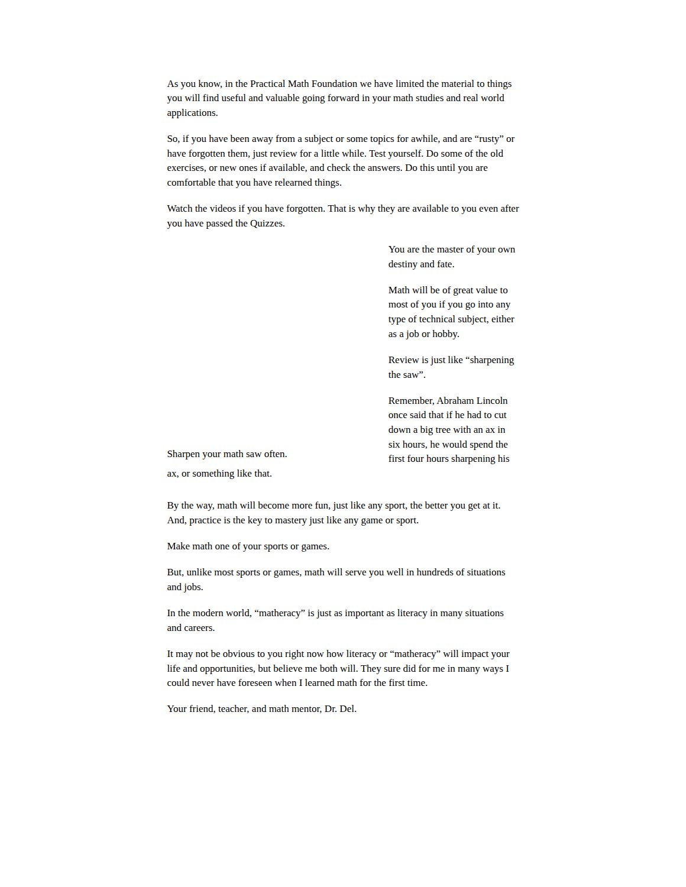As you know, in the Practical Math Foundation we have limited the material to things you will find useful and valuable going forward in your math studies and real world applications.
So, if you have been away from a subject or some topics for awhile, and are “rusty” or have forgotten them, just review for a little while. Test yourself. Do some of the old exercises, or new ones if available, and check the answers. Do this until you are comfortable that you have relearned things.
Watch the videos if you have forgotten. That is why they are available to you even after you have passed the Quizzes.
Sharpen your math saw often.
You are the master of your own destiny and fate.
Math will be of great value to most of you if you go into any type of technical subject, either as a job or hobby.
Review is just like “sharpening the saw”.
Remember, Abraham Lincoln once said that if he had to cut down a big tree with an ax in six hours, he would spend the first four hours sharpening his ax, or something like that.
By the way, math will become more fun, just like any sport, the better you get at it. And, practice is the key to mastery just like any game or sport.
Make math one of your sports or games.
But, unlike most sports or games, math will serve you well in hundreds of situations and jobs.
In the modern world, “matheracy” is just as important as literacy in many situations and careers.
It may not be obvious to you right now how literacy or “matheracy” will impact your life and opportunities, but believe me both will. They sure did for me in many ways I could never have foreseen when I learned math for the first time.
Your friend, teacher, and math mentor, Dr. Del.